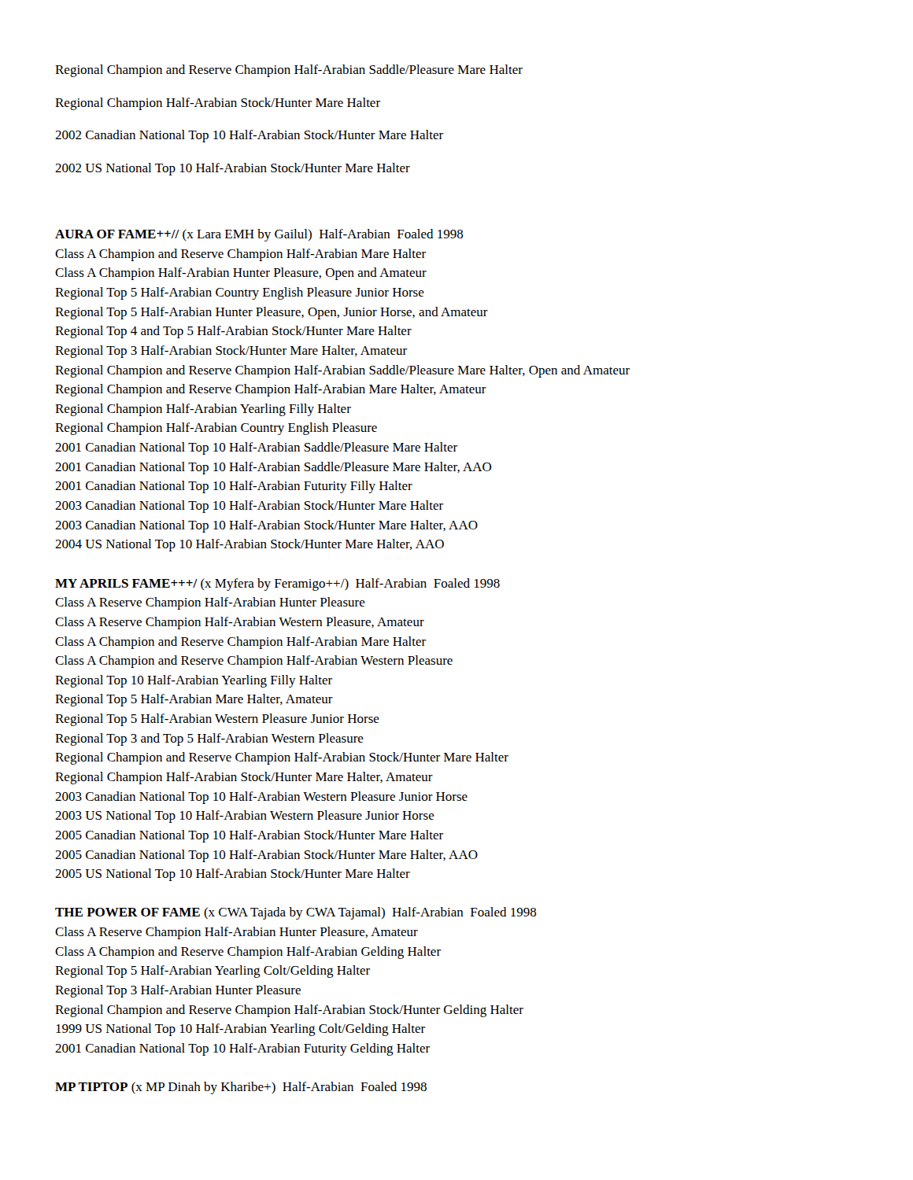Regional Champion and Reserve Champion Half-Arabian Saddle/Pleasure Mare Halter
Regional Champion Half-Arabian Stock/Hunter Mare Halter
2002 Canadian National Top 10 Half-Arabian Stock/Hunter Mare Halter
2002 US National Top 10 Half-Arabian Stock/Hunter Mare Halter
AURA OF FAME++// (x Lara EMH by Gailul) Half-Arabian Foaled 1998
Class A Champion and Reserve Champion Half-Arabian Mare Halter
Class A Champion Half-Arabian Hunter Pleasure, Open and Amateur
Regional Top 5 Half-Arabian Country English Pleasure Junior Horse
Regional Top 5 Half-Arabian Hunter Pleasure, Open, Junior Horse, and Amateur
Regional Top 4 and Top 5 Half-Arabian Stock/Hunter Mare Halter
Regional Top 3 Half-Arabian Stock/Hunter Mare Halter, Amateur
Regional Champion and Reserve Champion Half-Arabian Saddle/Pleasure Mare Halter, Open and Amateur
Regional Champion and Reserve Champion Half-Arabian Mare Halter, Amateur
Regional Champion Half-Arabian Yearling Filly Halter
Regional Champion Half-Arabian Country English Pleasure
2001 Canadian National Top 10 Half-Arabian Saddle/Pleasure Mare Halter
2001 Canadian National Top 10 Half-Arabian Saddle/Pleasure Mare Halter, AAO
2001 Canadian National Top 10 Half-Arabian Futurity Filly Halter
2003 Canadian National Top 10 Half-Arabian Stock/Hunter Mare Halter
2003 Canadian National Top 10 Half-Arabian Stock/Hunter Mare Halter, AAO
2004 US National Top 10 Half-Arabian Stock/Hunter Mare Halter, AAO
MY APRILS FAME+++/ (x Myfera by Feramigo++/) Half-Arabian Foaled 1998
Class A Reserve Champion Half-Arabian Hunter Pleasure
Class A Reserve Champion Half-Arabian Western Pleasure, Amateur
Class A Champion and Reserve Champion Half-Arabian Mare Halter
Class A Champion and Reserve Champion Half-Arabian Western Pleasure
Regional Top 10 Half-Arabian Yearling Filly Halter
Regional Top 5 Half-Arabian Mare Halter, Amateur
Regional Top 5 Half-Arabian Western Pleasure Junior Horse
Regional Top 3 and Top 5 Half-Arabian Western Pleasure
Regional Champion and Reserve Champion Half-Arabian Stock/Hunter Mare Halter
Regional Champion Half-Arabian Stock/Hunter Mare Halter, Amateur
2003 Canadian National Top 10 Half-Arabian Western Pleasure Junior Horse
2003 US National Top 10 Half-Arabian Western Pleasure Junior Horse
2005 Canadian National Top 10 Half-Arabian Stock/Hunter Mare Halter
2005 Canadian National Top 10 Half-Arabian Stock/Hunter Mare Halter, AAO
2005 US National Top 10 Half-Arabian Stock/Hunter Mare Halter
THE POWER OF FAME (x CWA Tajada by CWA Tajamal) Half-Arabian Foaled 1998
Class A Reserve Champion Half-Arabian Hunter Pleasure, Amateur
Class A Champion and Reserve Champion Half-Arabian Gelding Halter
Regional Top 5 Half-Arabian Yearling Colt/Gelding Halter
Regional Top 3 Half-Arabian Hunter Pleasure
Regional Champion and Reserve Champion Half-Arabian Stock/Hunter Gelding Halter
1999 US National Top 10 Half-Arabian Yearling Colt/Gelding Halter
2001 Canadian National Top 10 Half-Arabian Futurity Gelding Halter
MP TIPTOP (x MP Dinah by Kharibe+) Half-Arabian Foaled 1998